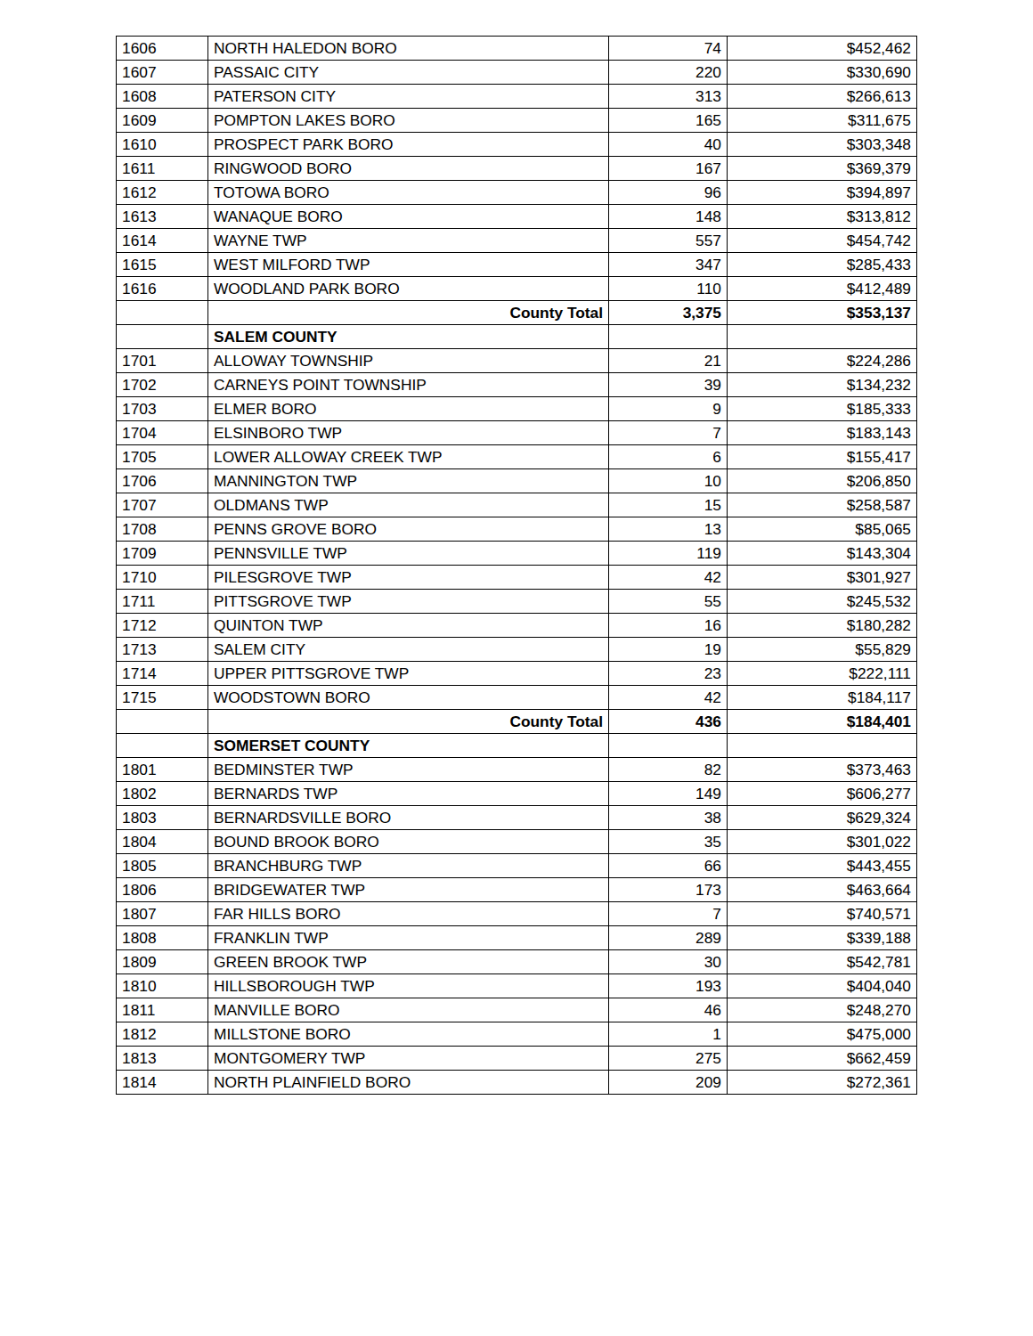| 1606 | NORTH HALEDON BORO | 74 | $452,462 |
| 1607 | PASSAIC CITY | 220 | $330,690 |
| 1608 | PATERSON CITY | 313 | $266,613 |
| 1609 | POMPTON LAKES BORO | 165 | $311,675 |
| 1610 | PROSPECT PARK BORO | 40 | $303,348 |
| 1611 | RINGWOOD BORO | 167 | $369,379 |
| 1612 | TOTOWA BORO | 96 | $394,897 |
| 1613 | WANAQUE BORO | 148 | $313,812 |
| 1614 | WAYNE TWP | 557 | $454,742 |
| 1615 | WEST MILFORD TWP | 347 | $285,433 |
| 1616 | WOODLAND PARK BORO | 110 | $412,489 |
| | County Total | 3,375 | $353,137 |
| | SALEM COUNTY | | |
| 1701 | ALLOWAY TOWNSHIP | 21 | $224,286 |
| 1702 | CARNEYS POINT TOWNSHIP | 39 | $134,232 |
| 1703 | ELMER BORO | 9 | $185,333 |
| 1704 | ELSINBORO TWP | 7 | $183,143 |
| 1705 | LOWER ALLOWAY CREEK TWP | 6 | $155,417 |
| 1706 | MANNINGTON TWP | 10 | $206,850 |
| 1707 | OLDMANS TWP | 15 | $258,587 |
| 1708 | PENNS GROVE BORO | 13 | $85,065 |
| 1709 | PENNSVILLE TWP | 119 | $143,304 |
| 1710 | PILESGROVE TWP | 42 | $301,927 |
| 1711 | PITTSGROVE TWP | 55 | $245,532 |
| 1712 | QUINTON TWP | 16 | $180,282 |
| 1713 | SALEM CITY | 19 | $55,829 |
| 1714 | UPPER PITTSGROVE TWP | 23 | $222,111 |
| 1715 | WOODSTOWN BORO | 42 | $184,117 |
| | County Total | 436 | $184,401 |
| | SOMERSET COUNTY | | |
| 1801 | BEDMINSTER TWP | 82 | $373,463 |
| 1802 | BERNARDS TWP | 149 | $606,277 |
| 1803 | BERNARDSVILLE BORO | 38 | $629,324 |
| 1804 | BOUND BROOK BORO | 35 | $301,022 |
| 1805 | BRANCHBURG TWP | 66 | $443,455 |
| 1806 | BRIDGEWATER TWP | 173 | $463,664 |
| 1807 | FAR HILLS BORO | 7 | $740,571 |
| 1808 | FRANKLIN TWP | 289 | $339,188 |
| 1809 | GREEN BROOK TWP | 30 | $542,781 |
| 1810 | HILLSBOROUGH TWP | 193 | $404,040 |
| 1811 | MANVILLE BORO | 46 | $248,270 |
| 1812 | MILLSTONE BORO | 1 | $475,000 |
| 1813 | MONTGOMERY TWP | 275 | $662,459 |
| 1814 | NORTH PLAINFIELD BORO | 209 | $272,361 |